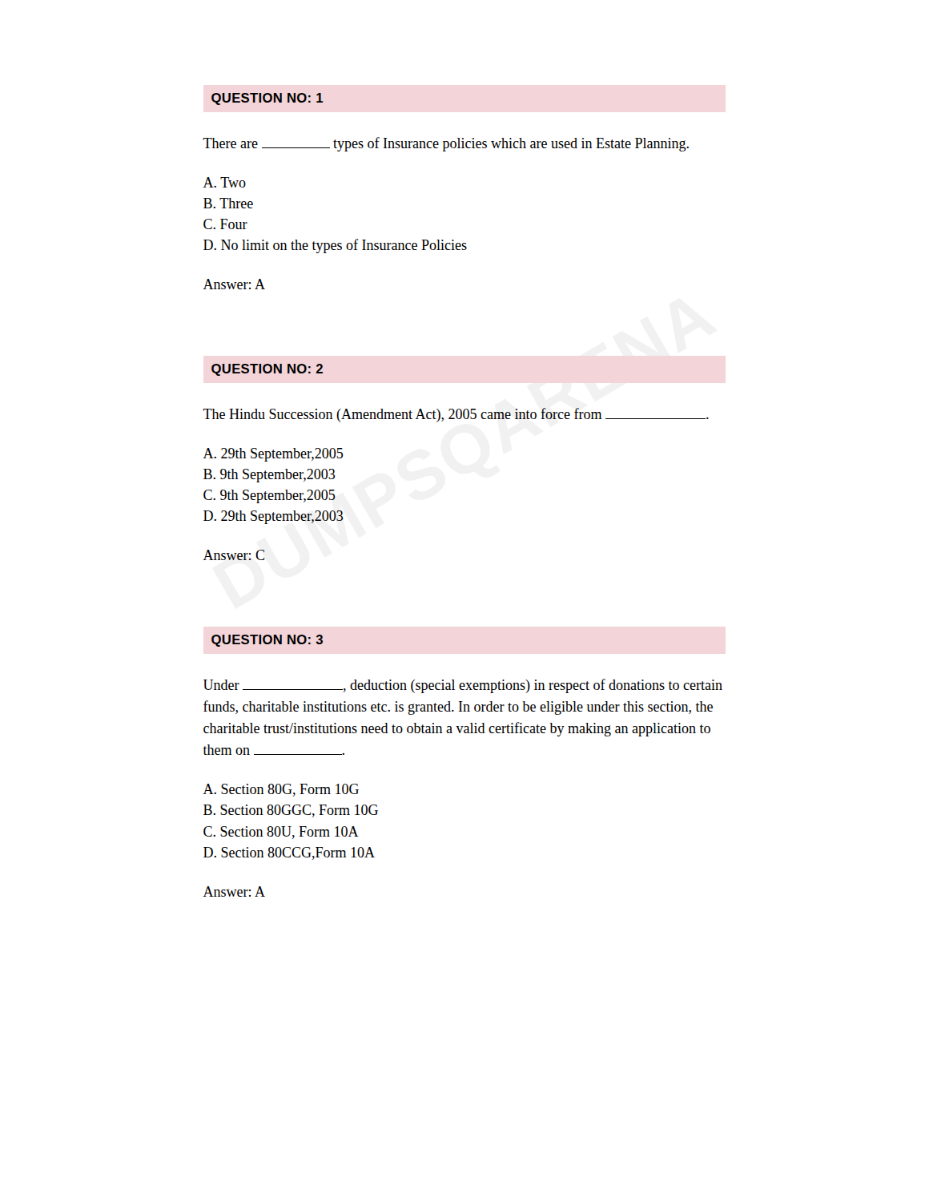DUMPSQARENA
QUESTION NO: 1
There are types of Insurance policies which are used in Estate Planning.
A. Two
B. Three
C. Four
D. No limit on the types of Insurance Policies
Answer: A
QUESTION NO: 2
The Hindu Succession (Amendment Act), 2005 came into force from .
A. 29th September,2005
B. 9th September,2003
C. 9th September,2005
D. 29th September,2003
Answer: C
QUESTION NO: 3
Under , deduction (special exemptions) in respect of donations to certain funds, charitable institutions etc. is granted. In order to be eligible under this section, the charitable trust/institutions need to obtain a valid certificate by making an application to them on .
A. Section 80G, Form 10G
B. Section 80GGC, Form 10G
C. Section 80U, Form 10A
D. Section 80CCG,Form 10A
Answer: A